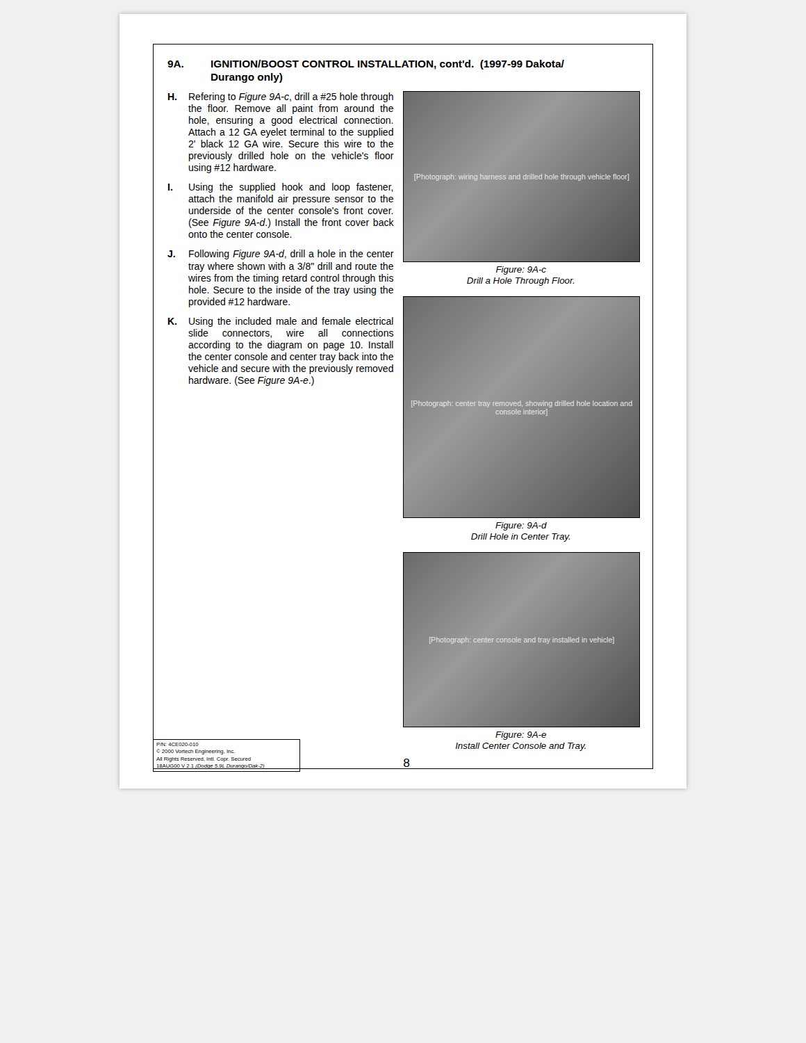9A. IGNITION/BOOST CONTROL INSTALLATION, cont'd. (1997-99 Dakota/ Durango only)
H. Refering to Figure 9A-c, drill a #25 hole through the floor. Remove all paint from around the hole, ensuring a good electrical connection. Attach a 12 GA eyelet terminal to the supplied 2' black 12 GA wire. Secure this wire to the previously drilled hole on the vehicle's floor using #12 hardware.
I. Using the supplied hook and loop fastener, attach the manifold air pressure sensor to the underside of the center console's front cover. (See Figure 9A-d.) Install the front cover back onto the center console.
J. Following Figure 9A-d, drill a hole in the center tray where shown with a 3/8" drill and route the wires from the timing retard control through this hole. Secure to the inside of the tray using the provided #12 hardware.
K. Using the included male and female electrical slide connectors, wire all connections according to the diagram on page 10. Install the center console and center tray back into the vehicle and secure with the previously removed hardware. (See Figure 9A-e.)
[Photograph: wiring harness and drilled hole through vehicle floor]
Figure: 9A-c
Drill a Hole Through Floor.
[Photograph: center tray removed, showing drilled hole location and console interior]
Figure: 9A-d
Drill Hole in Center Tray.
[Photograph: center console and tray installed in vehicle]
Figure: 9A-e
Install Center Console and Tray.
P/N: 4CE020-010
© 2000 Vortech Engineering, Inc.
All Rights Reserved, Intl. Copr. Secured
18AUG00 V 2.1 (Dodge 5.9L Durango/Dak-2)
8